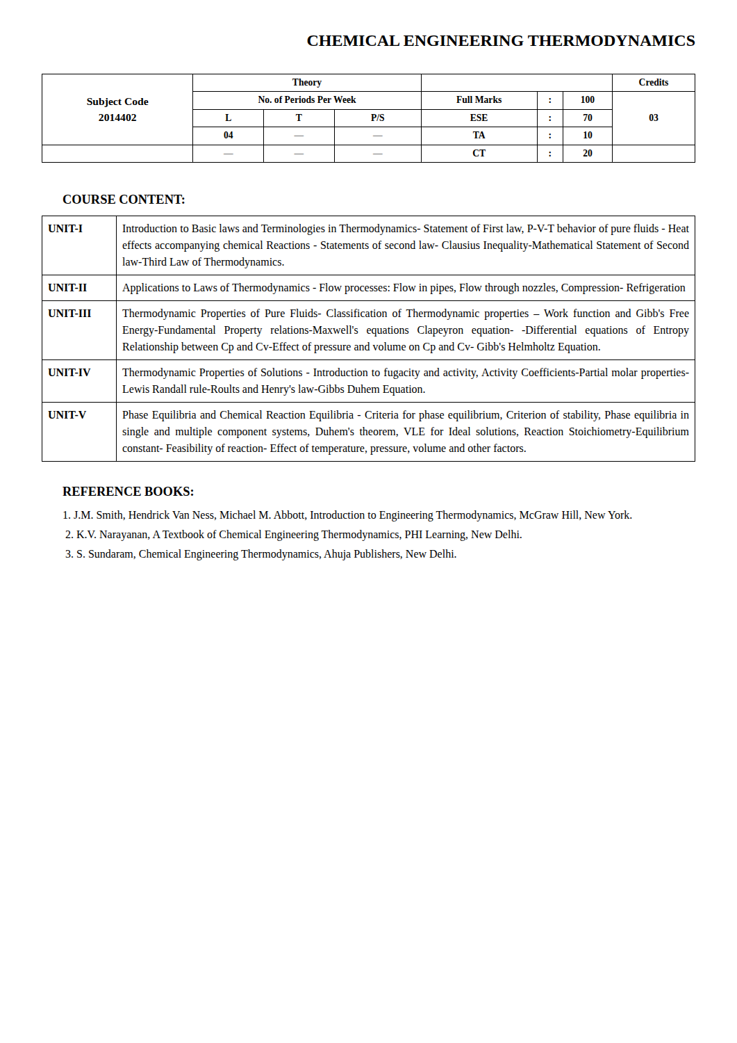CHEMICAL ENGINEERING THERMODYNAMICS
| Subject Code 2014402 | Theory | | Credits |
| No. of Periods Per Week | Full Marks | : | 100 | 03 |
| L | T | P/S | ESE | : | 70 |
| 04 | — | — | TA | : | 10 |
| | — | — | — | CT | : | 20 | |
COURSE CONTENT:
| UNIT-I | Introduction to Basic laws and Terminologies in Thermodynamics- Statement of First law, P-V-T behavior of pure fluids - Heat effects accompanying chemical Reactions - Statements of second law- Clausius Inequality-Mathematical Statement of Second law-Third Law of Thermodynamics. |
| UNIT-II | Applications to Laws of Thermodynamics - Flow processes: Flow in pipes, Flow through nozzles, Compression- Refrigeration |
| UNIT-III | Thermodynamic Properties of Pure Fluids- Classification of Thermodynamic properties – Work function and Gibb's Free Energy-Fundamental Property relations-Maxwell's equations Clapeyron equation- -Differential equations of Entropy Relationship between Cp and Cv-Effect of pressure and volume on Cp and Cv- Gibb's Helmholtz Equation. |
| UNIT-IV | Thermodynamic Properties of Solutions - Introduction to fugacity and activity, Activity Coefficients-Partial molar properties- Lewis Randall rule-Roults and Henry's law-Gibbs Duhem Equation. |
| UNIT-V | Phase Equilibria and Chemical Reaction Equilibria - Criteria for phase equilibrium, Criterion of stability, Phase equilibria in single and multiple component systems, Duhem's theorem, VLE for Ideal solutions, Reaction Stoichiometry-Equilibrium constant- Feasibility of reaction- Effect of temperature, pressure, volume and other factors. |
REFERENCE BOOKS:
1. J.M. Smith, Hendrick Van Ness, Michael M. Abbott, Introduction to Engineering Thermodynamics, McGraw Hill, New York.
2. K.V. Narayanan, A Textbook of Chemical Engineering Thermodynamics, PHI Learning, New Delhi.
3. S. Sundaram, Chemical Engineering Thermodynamics, Ahuja Publishers, New Delhi.